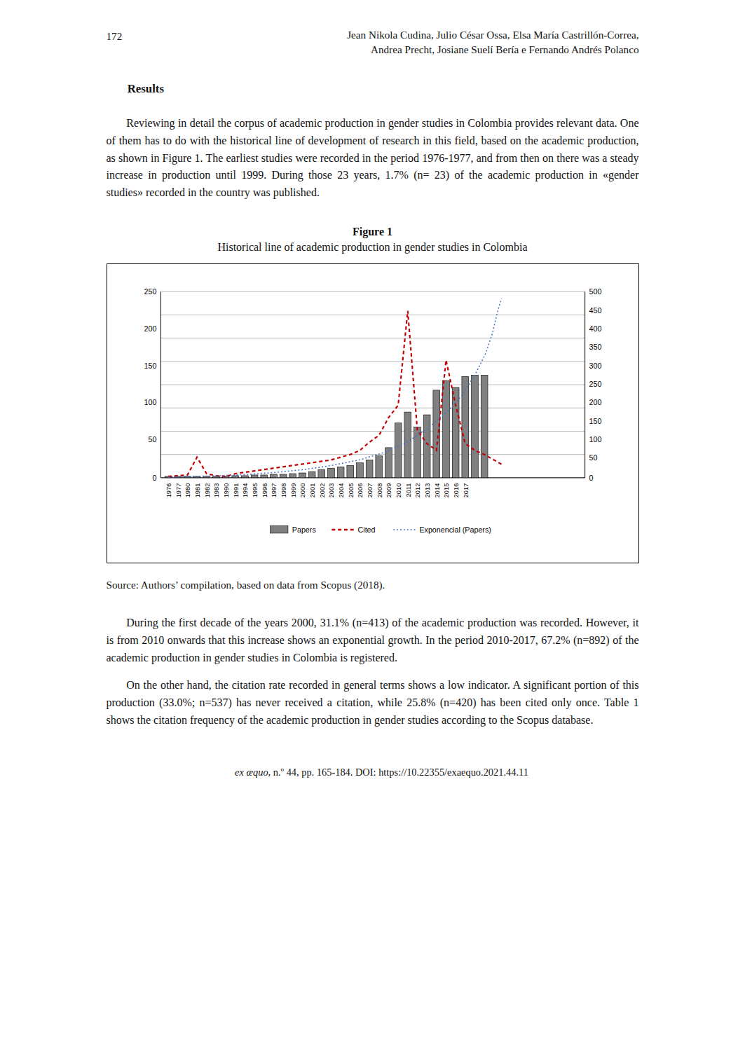172
Jean Nikola Cudina, Julio César Ossa, Elsa María Castrillón-Correa,
Andrea Precht, Josiane Suelí Bería e Fernando Andrés Polanco
Results
Reviewing in detail the corpus of academic production in gender studies in Colombia provides relevant data. One of them has to do with the historical line of development of research in this field, based on the academic production, as shown in Figure 1. The earliest studies were recorded in the period 1976-1977, and from then on there was a steady increase in production until 1999. During those 23 years, 1.7% (n= 23) of the academic production in «gender studies» recorded in the country was published.
Figure 1 Historical line of academic production in gender studies in Colombia
250 200 150 100 50 0 500 450 400 350 300 250 200 150 100 50 0 1976 1977 1980 1981 1982 1983 1990 1991 1994 1995 1996 1997 1998 1999 2000 2001 2002 2003 2004 2005 2006 2007 2008 2009 2010 2011 2012 2013 2014 2015 2016 2017 Papers Cited Exponencial (Papers)
Source: Authors’ compilation, based on data from Scopus (2018).
During the first decade of the years 2000, 31.1% (n=413) of the academic production was recorded. However, it is from 2010 onwards that this increase shows an exponential growth. In the period 2010-2017, 67.2% (n=892) of the academic production in gender studies in Colombia is registered.
On the other hand, the citation rate recorded in general terms shows a low indicator. A significant portion of this production (33.0%; n=537) has never received a citation, while 25.8% (n=420) has been cited only once. Table 1 shows the citation frequency of the academic production in gender studies according to the Scopus database.
ex æquo, n.º 44, pp. 165-184. DOI: https://10.22355/exaequo.2021.44.11